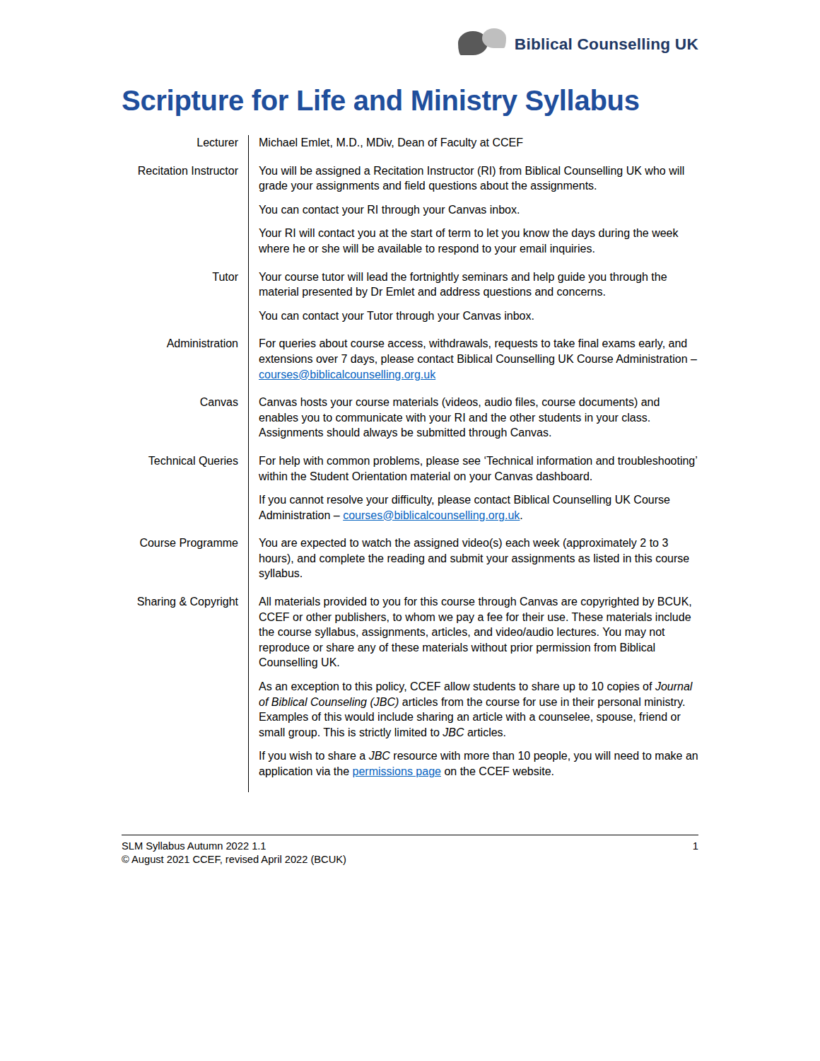Biblical Counselling UK
Scripture for Life and Ministry Syllabus
| Lecturer | Michael Emlet, M.D., MDiv, Dean of Faculty at CCEF |
| Recitation Instructor | You will be assigned a Recitation Instructor (RI) from Biblical Counselling UK who will grade your assignments and field questions about the assignments. You can contact your RI through your Canvas inbox. Your RI will contact you at the start of term to let you know the days during the week where he or she will be available to respond to your email inquiries. |
| Tutor | Your course tutor will lead the fortnightly seminars and help guide you through the material presented by Dr Emlet and address questions and concerns. You can contact your Tutor through your Canvas inbox. |
| Administration | For queries about course access, withdrawals, requests to take final exams early, and extensions over 7 days, please contact Biblical Counselling UK Course Administration – courses@biblicalcounselling.org.uk |
| Canvas | Canvas hosts your course materials (videos, audio files, course documents) and enables you to communicate with your RI and the other students in your class. Assignments should always be submitted through Canvas. |
| Technical Queries | For help with common problems, please see ‘Technical information and troubleshooting’ within the Student Orientation material on your Canvas dashboard. If you cannot resolve your difficulty, please contact Biblical Counselling UK Course Administration – courses@biblicalcounselling.org.uk . |
| Course Programme | You are expected to watch the assigned video(s) each week (approximately 2 to 3 hours), and complete the reading and submit your assignments as listed in this course syllabus. |
| Sharing & Copyright | All materials provided to you for this course through Canvas are copyrighted by BCUK, CCEF or other publishers, to whom we pay a fee for their use. These materials include the course syllabus, assignments, articles, and video/audio lectures. You may not reproduce or share any of these materials without prior permission from Biblical Counselling UK. As an exception to this policy, CCEF allow students to share up to 10 copies of Journal of Biblical Counseling (JBC) articles from the course for use in their personal ministry. Examples of this would include sharing an article with a counselee, spouse, friend or small group. This is strictly limited to JBC articles. If you wish to share a JBC resource with more than 10 people, you will need to make an application via the permissions page on the CCEF website. |
SLM Syllabus Autumn 2022 1.1
© August 2021 CCEF, revised April 2022 (BCUK)
1